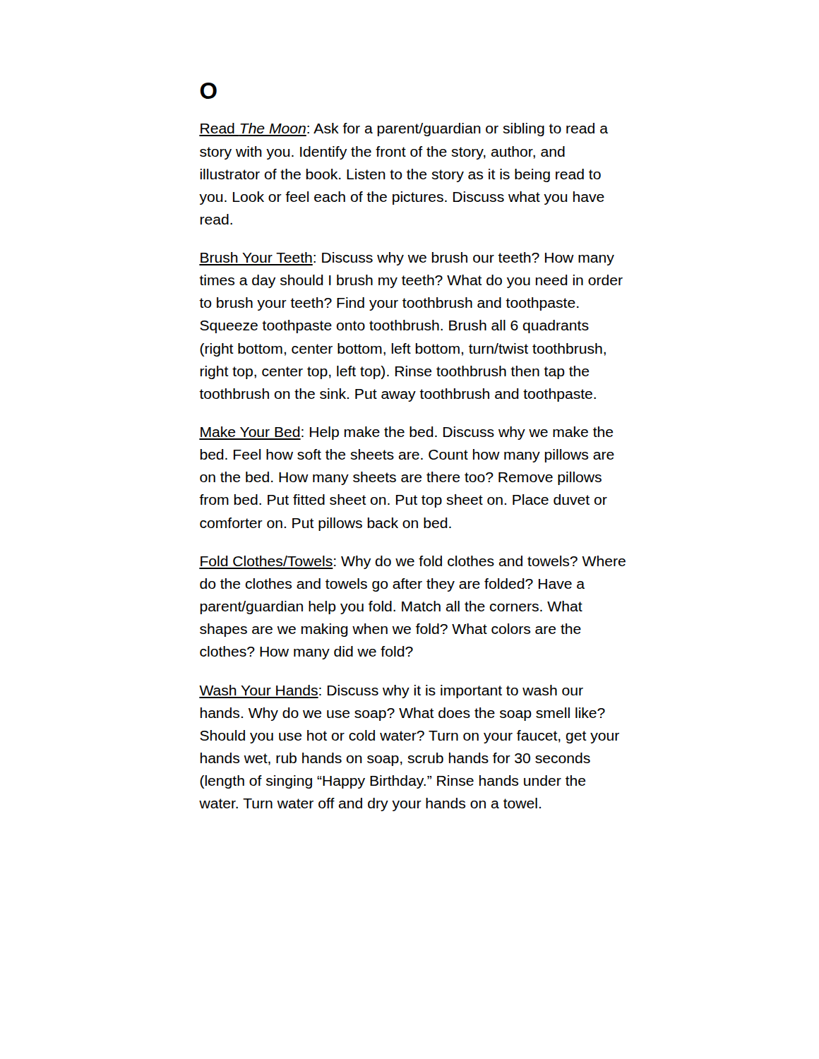O
Read The Moon: Ask for a parent/guardian or sibling to read a story with you. Identify the front of the story, author, and illustrator of the book. Listen to the story as it is being read to you. Look or feel each of the pictures. Discuss what you have read.
Brush Your Teeth: Discuss why we brush our teeth? How many times a day should I brush my teeth? What do you need in order to brush your teeth? Find your toothbrush and toothpaste. Squeeze toothpaste onto toothbrush. Brush all 6 quadrants (right bottom, center bottom, left bottom, turn/twist toothbrush, right top, center top, left top). Rinse toothbrush then tap the toothbrush on the sink. Put away toothbrush and toothpaste.
Make Your Bed: Help make the bed. Discuss why we make the bed. Feel how soft the sheets are. Count how many pillows are on the bed. How many sheets are there too? Remove pillows from bed. Put fitted sheet on. Put top sheet on. Place duvet or comforter on. Put pillows back on bed.
Fold Clothes/Towels: Why do we fold clothes and towels? Where do the clothes and towels go after they are folded? Have a parent/guardian help you fold. Match all the corners. What shapes are we making when we fold? What colors are the clothes? How many did we fold?
Wash Your Hands: Discuss why it is important to wash our hands. Why do we use soap? What does the soap smell like? Should you use hot or cold water? Turn on your faucet, get your hands wet, rub hands on soap, scrub hands for 30 seconds (length of singing “Happy Birthday.” Rinse hands under the water. Turn water off and dry your hands on a towel.